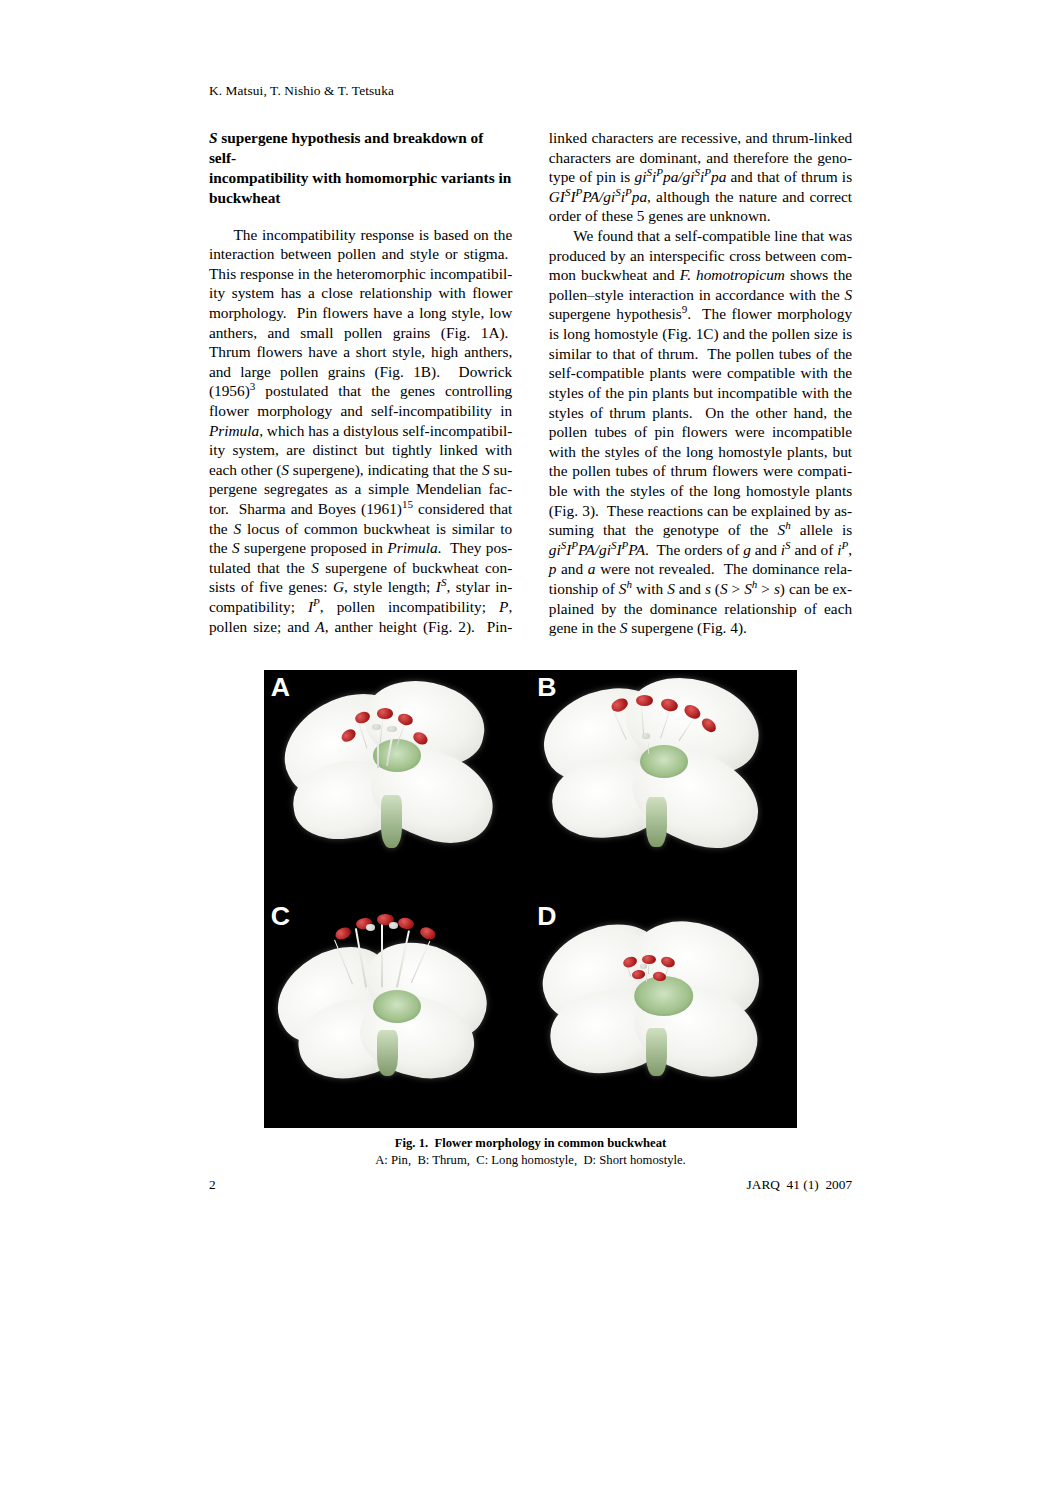K. Matsui, T. Nishio & T. Tetsuka
S supergene hypothesis and breakdown of self-
incompatibility with homomorphic variants in
buckwheat
The incompatibility response is based on the interaction between pollen and style or stigma. This response in the heteromorphic incompatibility system has a close relationship with flower morphology. Pin flowers have a long style, low anthers, and small pollen grains (Fig. 1A). Thrum flowers have a short style, high anthers, and large pollen grains (Fig. 1B). Dowrick (1956)3 postulated that the genes controlling flower morphology and self-incompatibility in Primula, which has a distylous self-incompatibility system, are distinct but tightly linked with each other (S supergene), indicating that the S supergene segregates as a simple Mendelian factor. Sharma and Boyes (1961)15 considered that the S locus of common buckwheat is similar to the S supergene proposed in Primula. They postulated that the S supergene of buckwheat consists of five genes: G, style length; IS, stylar incompatibility; IP, pollen incompatibility; P, pollen size; and A, anther height (Fig. 2). Pin-linked characters are recessive, and thrum-linked characters are dominant, and therefore the genotype of pin is giSiPpa/giSiPpa and that of thrum is GISIPPA/giSiPpa, although the nature and correct order of these 5 genes are unknown.
We found that a self-compatible line that was produced by an interspecific cross between common buckwheat and F. homotropicum shows the pollen–style interaction in accordance with the S supergene hypothesis9. The flower morphology is long homostyle (Fig. 1C) and the pollen size is similar to that of thrum. The pollen tubes of the self-compatible plants were compatible with the styles of the pin plants but incompatible with the styles of thrum plants. On the other hand, the pollen tubes of pin flowers were incompatible with the styles of the long homostyle plants, but the pollen tubes of thrum flowers were compatible with the styles of the long homostyle plants (Fig. 3). These reactions can be explained by assuming that the genotype of the Sh allele is giSIPPA/giSIPPA. The orders of g and iS and of iP, p and a were not revealed. The dominance relationship of Sh with S and s (S > Sh > s) can be explained by the dominance relationship of each gene in the S supergene (Fig. 4).
A
B
C
D
Fig. 1. Flower morphology in common buckwheat
A: Pin, B: Thrum, C: Long homostyle, D: Short homostyle.
2 JARQ 41 (1) 2007